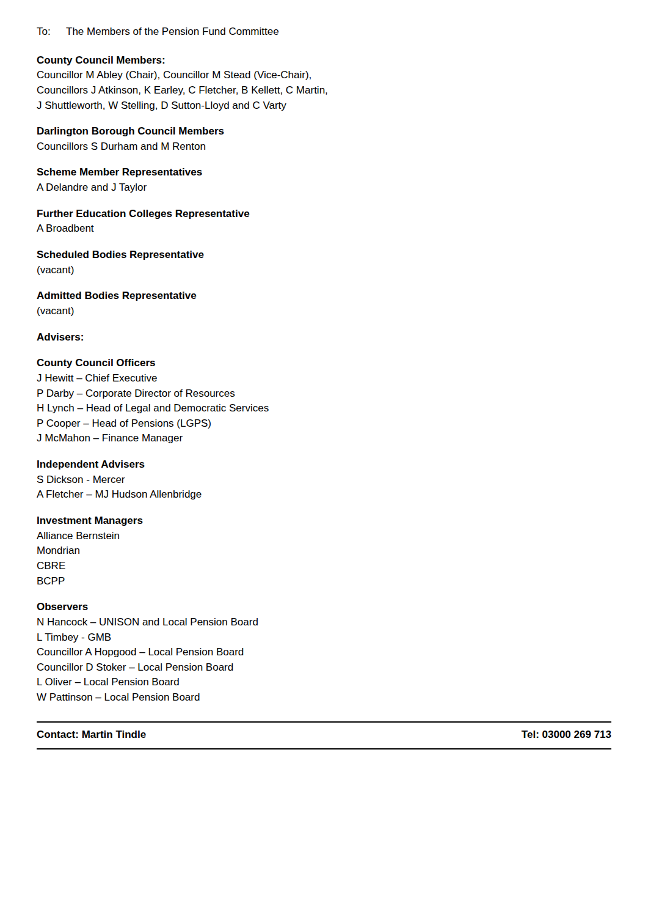To: The Members of the Pension Fund Committee
County Council Members:
Councillor M Abley (Chair), Councillor M Stead (Vice-Chair),
Councillors J Atkinson, K Earley, C Fletcher, B Kellett, C Martin,
J Shuttleworth, W Stelling, D Sutton-Lloyd and C Varty
Darlington Borough Council Members
Councillors S Durham and M Renton
Scheme Member Representatives
A Delandre and J Taylor
Further Education Colleges Representative
A Broadbent
Scheduled Bodies Representative
(vacant)
Admitted Bodies Representative
(vacant)
Advisers:
County Council Officers
J Hewitt – Chief Executive
P Darby – Corporate Director of Resources
H Lynch – Head of Legal and Democratic Services
P Cooper – Head of Pensions (LGPS)
J McMahon – Finance Manager
Independent Advisers
S Dickson - Mercer
A Fletcher – MJ Hudson Allenbridge
Investment Managers
Alliance Bernstein
Mondrian
CBRE
BCPP
Observers
N Hancock – UNISON and Local Pension Board
L Timbey - GMB
Councillor A Hopgood – Local Pension Board
Councillor D Stoker – Local Pension Board
L Oliver – Local Pension Board
W Pattinson – Local Pension Board
Contact: Martin Tindle Tel: 03000 269 713